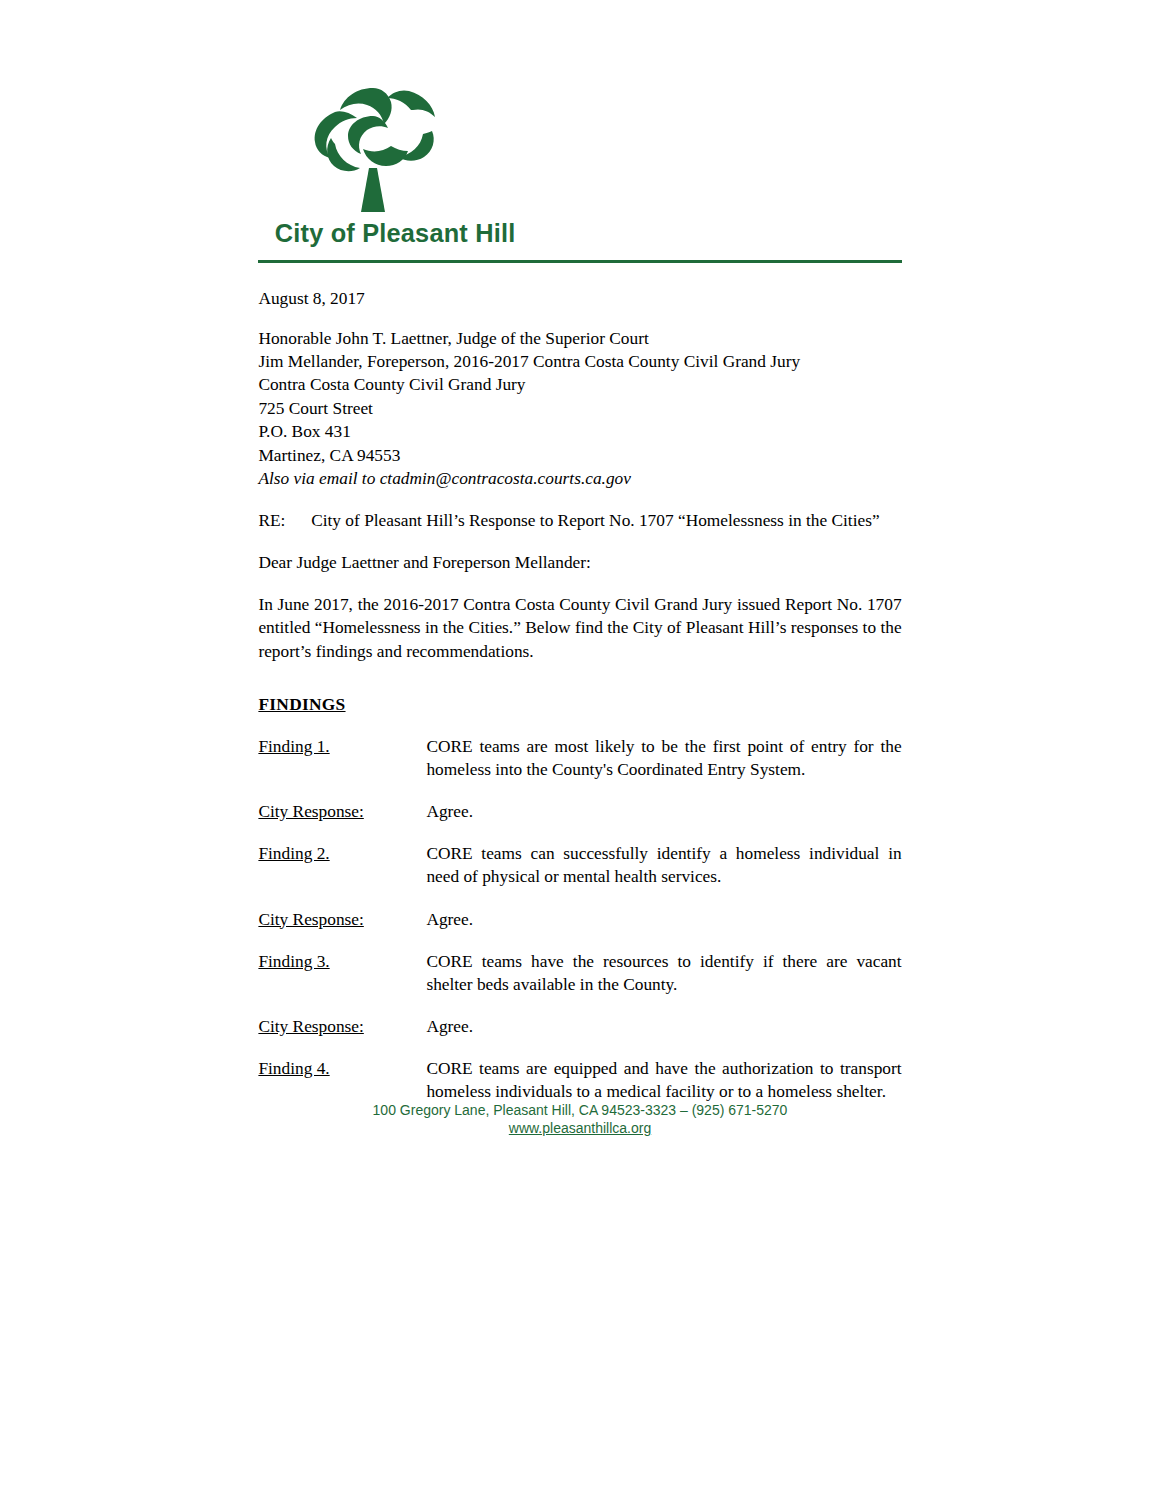City of Pleasant Hill
August 8, 2017
Honorable John T. Laettner, Judge of the Superior Court
Jim Mellander, Foreperson, 2016-2017 Contra Costa County Civil Grand Jury
Contra Costa County Civil Grand Jury
725 Court Street
P.O. Box 431
Martinez, CA 94553
Also via email to ctadmin@contracosta.courts.ca.gov
RE: City of Pleasant Hill’s Response to Report No. 1707 “Homelessness in the Cities”
Dear Judge Laettner and Foreperson Mellander:
In June 2017, the 2016-2017 Contra Costa County Civil Grand Jury issued Report No. 1707 entitled “Homelessness in the Cities.” Below find the City of Pleasant Hill’s responses to the report’s findings and recommendations.
FINDINGS
Finding 1.
CORE teams are most likely to be the first point of entry for the homeless into the County's Coordinated Entry System.
City Response:
Agree.
Finding 2.
CORE teams can successfully identify a homeless individual in need of physical or mental health services.
City Response:
Agree.
Finding 3.
CORE teams have the resources to identify if there are vacant shelter beds available in the County.
City Response:
Agree.
Finding 4.
CORE teams are equipped and have the authorization to transport homeless individuals to a medical facility or to a homeless shelter.
100 Gregory Lane, Pleasant Hill, CA 94523-3323 – (925) 671-5270
www.pleasanthillca.org